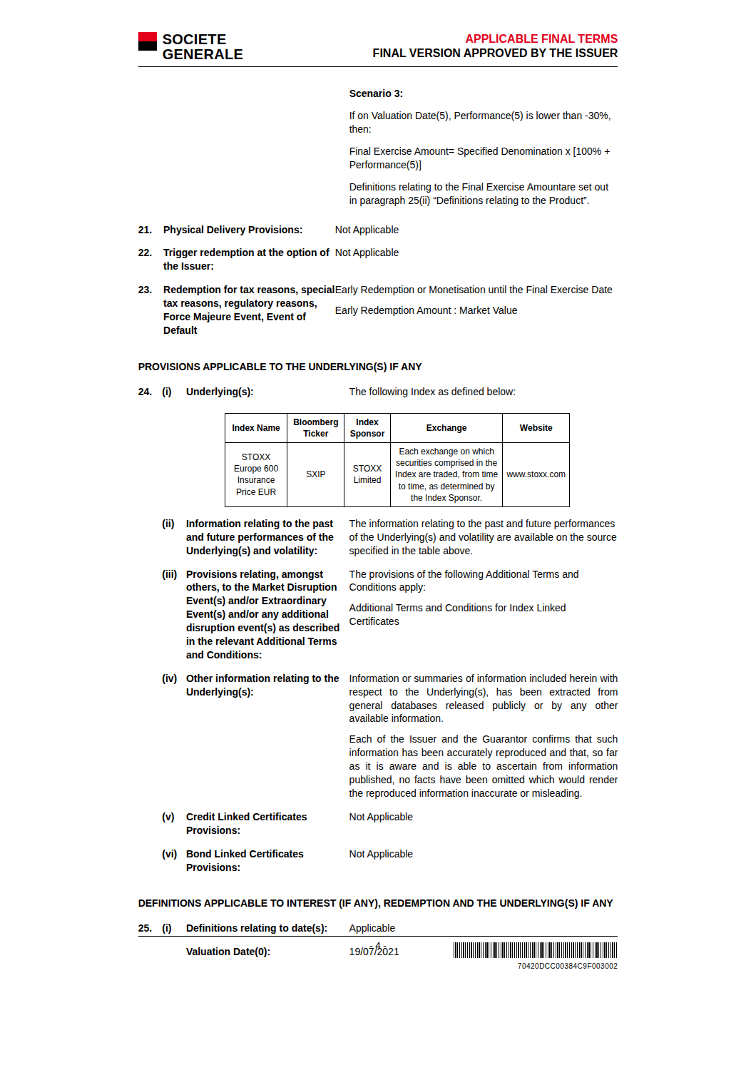SOCIETE
GENERALE
APPLICABLE FINAL TERMS
FINAL VERSION APPROVED BY THE ISSUER
Scenario 3:
If on Valuation Date(5), Performance(5) is lower than -30%, then:
Final Exercise Amount= Specified Denomination x [100% + Performance(5)]
Definitions relating to the Final Exercise Amountare set out in paragraph 25(ii) “Definitions relating to the Product”.
| 21. | Physical Delivery Provisions: | Not Applicable |
| 22. | Trigger redemption at the option of the Issuer: | Not Applicable |
| 23. | Redemption for tax reasons, special tax reasons, regulatory reasons, Force Majeure Event, Event of Default | Early Redemption or Monetisation until the Final Exercise Date Early Redemption Amount : Market Value |
PROVISIONS APPLICABLE TO THE UNDERLYING(S) IF ANY
| 24. | (i) | Underlying(s): | The following Index as defined below: |
| Index Name | Bloomberg Ticker | Index Sponsor | Exchange | Website |
| --- | --- | --- | --- | --- |
| STOXX Europe 600 Insurance Price EUR | SXIP | STOXX Limited | Each exchange on which securities comprised in the Index are traded, from time to time, as determined by the Index Sponsor. | www.stoxx.com |
| | (ii) | Information relating to the past and future performances of the Underlying(s) and volatility: | The information relating to the past and future performances of the Underlying(s) and volatility are available on the source specified in the table above. |
| | (iii) | Provisions relating, amongst others, to the Market Disruption Event(s) and/or Extraordinary Event(s) and/or any additional disruption event(s) as described in the relevant Additional Terms and Conditions: | The provisions of the following Additional Terms and Conditions apply: Additional Terms and Conditions for Index Linked Certificates |
| | (iv) | Other information relating to the Underlying(s): | Information or summaries of information included herein with respect to the Underlying(s), has been extracted from general databases released publicly or by any other available information. Each of the Issuer and the Guarantor confirms that such information has been accurately reproduced and that, so far as it is aware and is able to ascertain from information published, no facts have been omitted which would render the reproduced information inaccurate or misleading. |
| | (v) | Credit Linked Certificates Provisions: | Not Applicable |
| | (vi) | Bond Linked Certificates Provisions: | Not Applicable |
DEFINITIONS APPLICABLE TO INTEREST (IF ANY), REDEMPTION AND THE UNDERLYING(S) IF ANY
| 25. | (i) | Definitions relating to date(s): | Applicable |
| | | Valuation Date(0): | 19/07/2021 |
- 4 -
70420DCC00384C9F003002